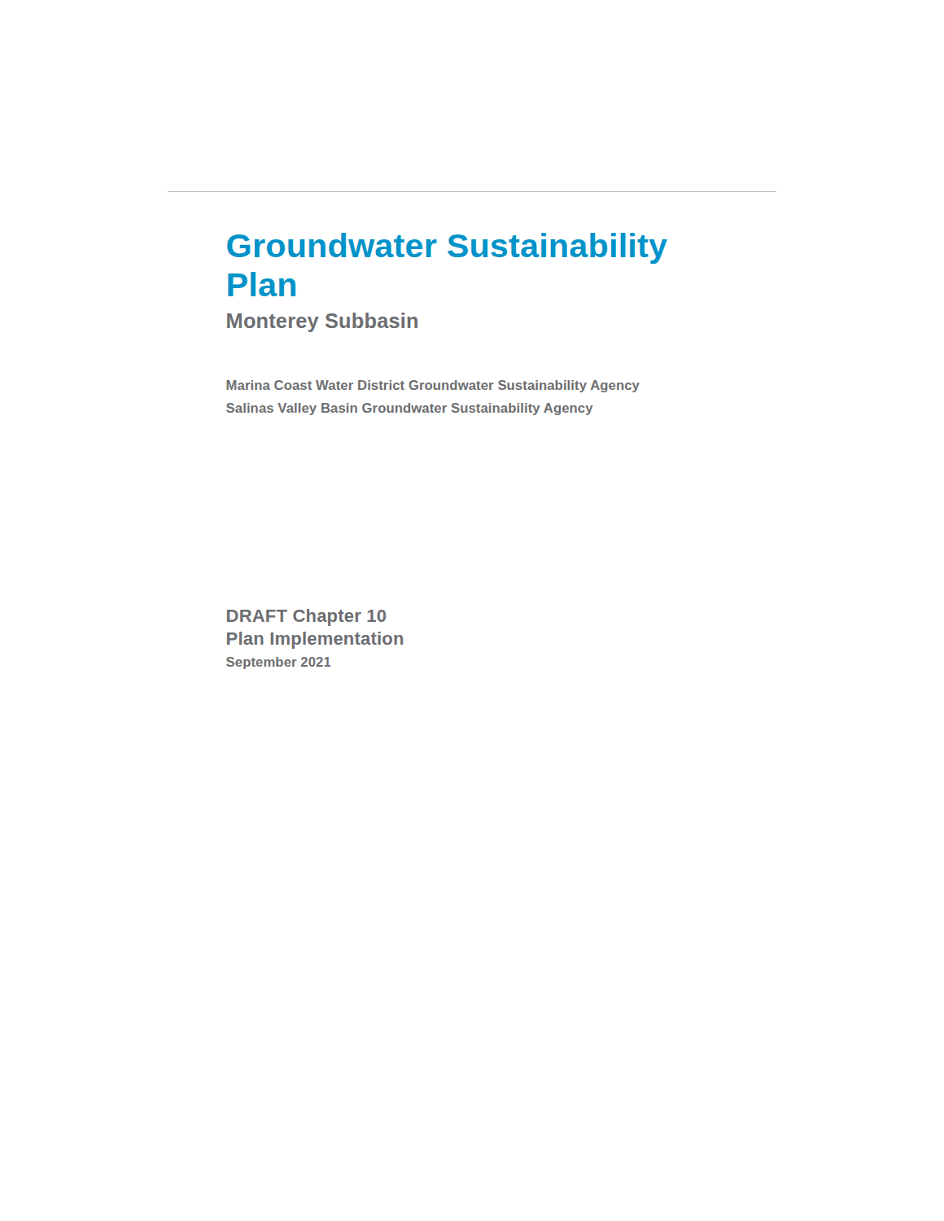Groundwater Sustainability Plan
Monterey Subbasin
Marina Coast Water District Groundwater Sustainability Agency
Salinas Valley Basin Groundwater Sustainability Agency
DRAFT Chapter 10
Plan Implementation
September 2021